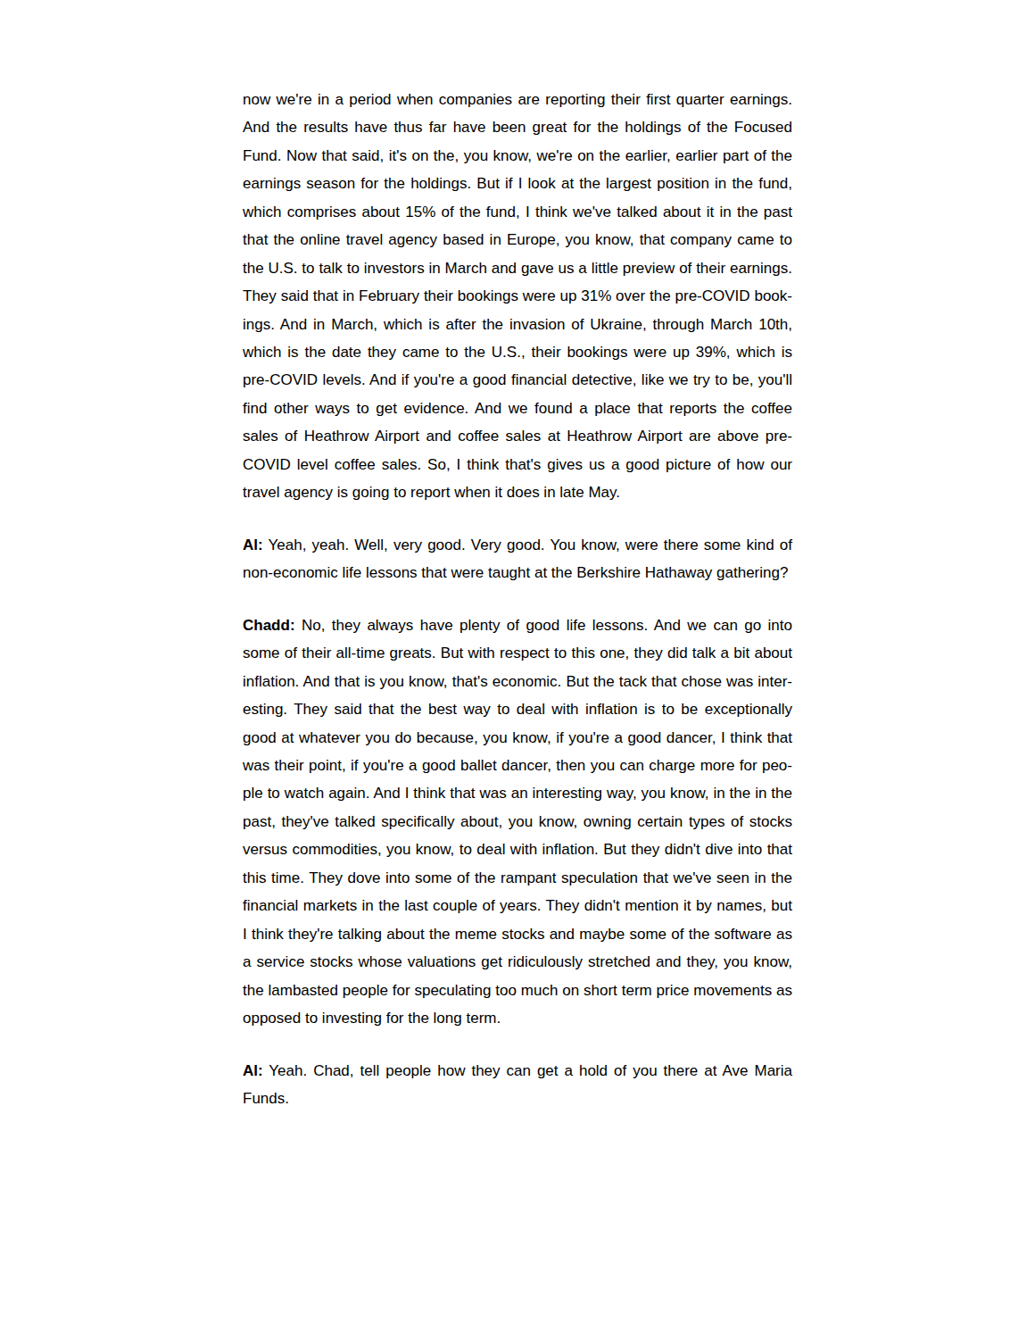now we're in a period when companies are reporting their first quarter earnings. And the results have thus far have been great for the holdings of the Focused Fund. Now that said, it's on the, you know, we're on the earlier, earlier part of the earnings season for the holdings. But if I look at the largest position in the fund, which comprises about 15% of the fund, I think we've talked about it in the past that the online travel agency based in Europe, you know, that company came to the U.S. to talk to investors in March and gave us a little preview of their earnings. They said that in February their bookings were up 31% over the pre-COVID bookings. And in March, which is after the invasion of Ukraine, through March 10th, which is the date they came to the U.S., their bookings were up 39%, which is pre-COVID levels. And if you're a good financial detective, like we try to be, you'll find other ways to get evidence. And we found a place that reports the coffee sales of Heathrow Airport and coffee sales at Heathrow Airport are above pre-COVID level coffee sales. So, I think that's gives us a good picture of how our travel agency is going to report when it does in late May.
Al: Yeah, yeah. Well, very good. Very good. You know, were there some kind of non-economic life lessons that were taught at the Berkshire Hathaway gathering?
Chadd: No, they always have plenty of good life lessons. And we can go into some of their all-time greats. But with respect to this one, they did talk a bit about inflation. And that is you know, that's economic. But the tack that chose was interesting. They said that the best way to deal with inflation is to be exceptionally good at whatever you do because, you know, if you're a good dancer, I think that was their point, if you're a good ballet dancer, then you can charge more for people to watch again. And I think that was an interesting way, you know, in the in the past, they've talked specifically about, you know, owning certain types of stocks versus commodities, you know, to deal with inflation. But they didn't dive into that this time. They dove into some of the rampant speculation that we've seen in the financial markets in the last couple of years. They didn't mention it by names, but I think they're talking about the meme stocks and maybe some of the software as a service stocks whose valuations get ridiculously stretched and they, you know, the lambasted people for speculating too much on short term price movements as opposed to investing for the long term.
Al: Yeah. Chad, tell people how they can get a hold of you there at Ave Maria Funds.